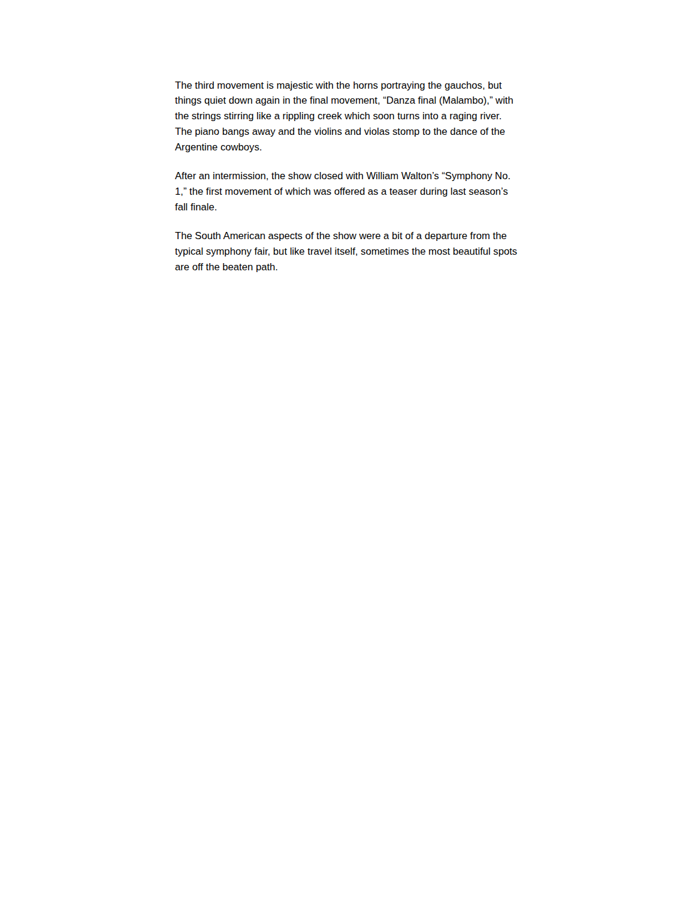The third movement is majestic with the horns portraying the gauchos, but things quiet down again in the final movement, “Danza final (Malambo),” with the strings stirring like a rippling creek which soon turns into a raging river. The piano bangs away and the violins and violas stomp to the dance of the Argentine cowboys.
After an intermission, the show closed with William Walton’s “Symphony No. 1,” the first movement of which was offered as a teaser during last season’s fall finale.
The South American aspects of the show were a bit of a departure from the typical symphony fair, but like travel itself, sometimes the most beautiful spots are off the beaten path.